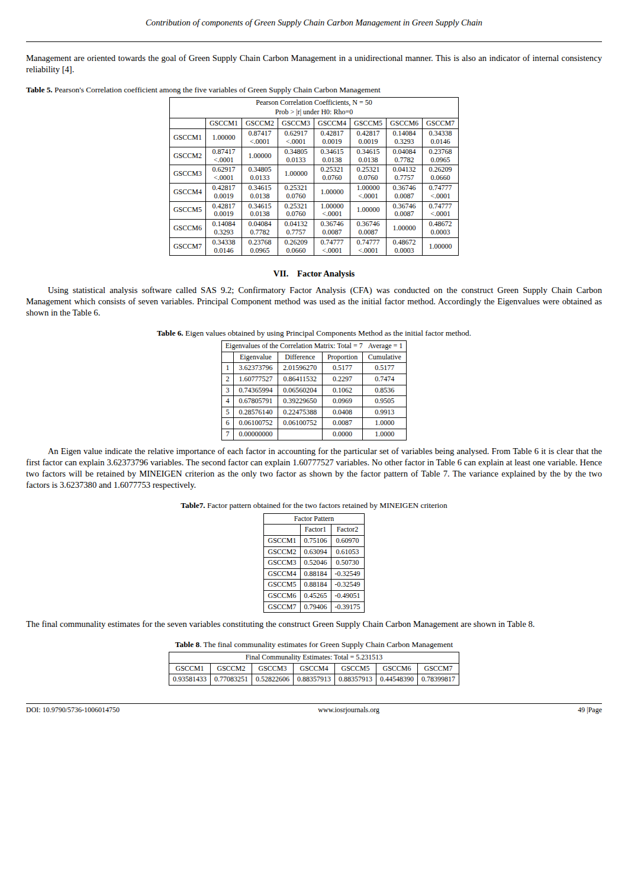Contribution of components of Green Supply Chain Carbon Management in Green Supply Chain
Management are oriented towards the goal of Green Supply Chain Carbon Management in a unidirectional manner. This is also an indicator of internal consistency reliability [4].
Table 5. Pearson's Correlation coefficient among the five variables of Green Supply Chain Carbon Management
| Pearson Correlation Coefficients, N = 50 Prob > /r/ under H0: Rho=0 |
| | GSCCM1 | GSCCM2 | GSCCM3 | GSCCM4 | GSCCM5 | GSCCM6 | GSCCM7 |
| GSCCM1 | 1.00000 | 0.87417 <.0001 | 0.62917 <.0001 | 0.42817 0.0019 | 0.42817 0.0019 | 0.14084 0.3293 | 0.34338 0.0146 |
| GSCCM2 | 0.87417 <.0001 | 1.00000 | 0.34805 0.0133 | 0.34615 0.0138 | 0.34615 0.0138 | 0.04084 0.7782 | 0.23768 0.0965 |
| GSCCM3 | 0.62917 <.0001 | 0.34805 0.0133 | 1.00000 | 0.25321 0.0760 | 0.25321 0.0760 | 0.04132 0.7757 | 0.26209 0.0660 |
| GSCCM4 | 0.42817 0.0019 | 0.34615 0.0138 | 0.25321 0.0760 | 1.00000 | 1.00000 <.0001 | 0.36746 0.0087 | 0.74777 <.0001 |
| GSCCM5 | 0.42817 0.0019 | 0.34615 0.0138 | 0.25321 0.0760 | 1.00000 <.0001 | 1.00000 | 0.36746 0.0087 | 0.74777 <.0001 |
| GSCCM6 | 0.14084 0.3293 | 0.04084 0.7782 | 0.04132 0.7757 | 0.36746 0.0087 | 0.36746 0.0087 | 1.00000 | 0.48672 0.0003 |
| GSCCM7 | 0.34338 0.0146 | 0.23768 0.0965 | 0.26209 0.0660 | 0.74777 <.0001 | 0.74777 <.0001 | 0.48672 0.0003 | 1.00000 |
VII. Factor Analysis
Using statistical analysis software called SAS 9.2; Confirmatory Factor Analysis (CFA) was conducted on the construct Green Supply Chain Carbon Management which consists of seven variables. Principal Component method was used as the initial factor method. Accordingly the Eigenvalues were obtained as shown in the Table 6.
Table 6. Eigen values obtained by using Principal Components Method as the initial factor method.
| Eigenvalues of the Correlation Matrix: Total = 7 Average = 1 |
| | Eigenvalue | Difference | Proportion | Cumulative |
| 1 | 3.62373796 | 2.01596270 | 0.5177 | 0.5177 |
| 2 | 1.60777527 | 0.86411532 | 0.2297 | 0.7474 |
| 3 | 0.74365994 | 0.06560204 | 0.1062 | 0.8536 |
| 4 | 0.67805791 | 0.39229650 | 0.0969 | 0.9505 |
| 5 | 0.28576140 | 0.22475388 | 0.0408 | 0.9913 |
| 6 | 0.06100752 | 0.06100752 | 0.0087 | 1.0000 |
| 7 | 0.00000000 | | 0.0000 | 1.0000 |
An Eigen value indicate the relative importance of each factor in accounting for the particular set of variables being analysed. From Table 6 it is clear that the first factor can explain 3.62373796 variables. The second factor can explain 1.60777527 variables. No other factor in Table 6 can explain at least one variable. Hence two factors will be retained by MINEIGEN criterion as the only two factor as shown by the factor pattern of Table 7. The variance explained by the by the two factors is 3.6237380 and 1.6077753 respectively.
Table7. Factor pattern obtained for the two factors retained by MINEIGEN criterion
| Factor Pattern |
| | Factor1 | Factor2 |
| GSCCM1 | 0.75106 | 0.60970 |
| GSCCM2 | 0.63094 | 0.61053 |
| GSCCM3 | 0.52046 | 0.50730 |
| GSCCM4 | 0.88184 | -0.32549 |
| GSCCM5 | 0.88184 | -0.32549 |
| GSCCM6 | 0.45265 | -0.49051 |
| GSCCM7 | 0.79406 | -0.39175 |
The final communality estimates for the seven variables constituting the construct Green Supply Chain Carbon Management are shown in Table 8.
Table 8. The final communality estimates for Green Supply Chain Carbon Management
| Final Communality Estimates: Total = 5.231513 |
| GSCCM1 | GSCCM2 | GSCCM3 | GSCCM4 | GSCCM5 | GSCCM6 | GSCCM7 |
| 0.93581433 | 0.77083251 | 0.52822606 | 0.88357913 | 0.88357913 | 0.44548390 | 0.78399817 |
DOI: 10.9790/5736-1006014750 www.iosrjournals.org 49 |Page